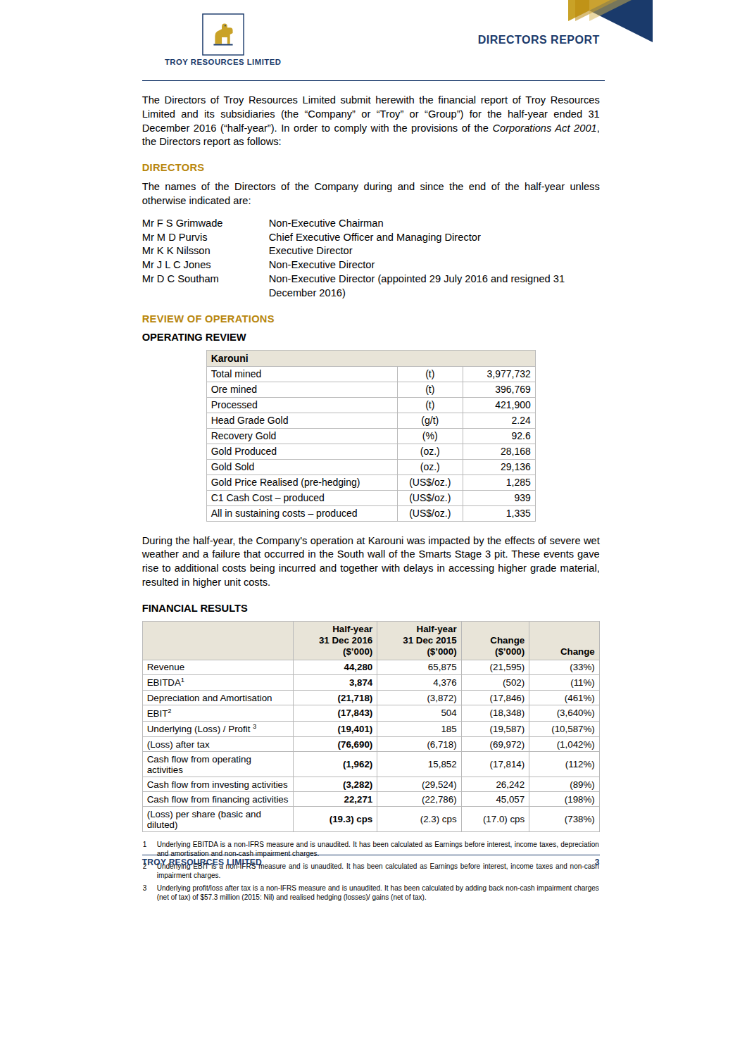TROY RESOURCES LIMITED
DIRECTORS REPORT
The Directors of Troy Resources Limited submit herewith the financial report of Troy Resources Limited and its subsidiaries (the “Company” or “Troy” or “Group”) for the half-year ended 31 December 2016 (“half-year”). In order to comply with the provisions of the Corporations Act 2001, the Directors report as follows:
DIRECTORS
The names of the Directors of the Company during and since the end of the half-year unless otherwise indicated are:
| Mr F S Grimwade | Non-Executive Chairman |
| Mr M D Purvis | Chief Executive Officer and Managing Director |
| Mr K K Nilsson | Executive Director |
| Mr J L C Jones | Non-Executive Director |
| Mr D C Southam | Non-Executive Director (appointed 29 July 2016 and resigned 31 December 2016) |
REVIEW OF OPERATIONS
OPERATING REVIEW
| Karouni |
| --- |
| Total mined | (t) | 3,977,732 |
| Ore mined | (t) | 396,769 |
| Processed | (t) | 421,900 |
| Head Grade Gold | (g/t) | 2.24 |
| Recovery Gold | (%) | 92.6 |
| Gold Produced | (oz.) | 28,168 |
| Gold Sold | (oz.) | 29,136 |
| Gold Price Realised (pre-hedging) | (US$/oz.) | 1,285 |
| C1 Cash Cost – produced | (US$/oz.) | 939 |
| All in sustaining costs – produced | (US$/oz.) | 1,335 |
During the half-year, the Company's operation at Karouni was impacted by the effects of severe wet weather and a failure that occurred in the South wall of the Smarts Stage 3 pit. These events gave rise to additional costs being incurred and together with delays in accessing higher grade material, resulted in higher unit costs.
FINANCIAL RESULTS
| | Half-year 31 Dec 2016 ($’000) | Half-year 31 Dec 2015 ($’000) | Change ($’000) | Change |
| --- | --- | --- | --- | --- |
| Revenue | 44,280 | 65,875 | (21,595) | (33%) |
| EBITDA 1 | 3,874 | 4,376 | (502) | (11%) |
| Depreciation and Amortisation | (21,718) | (3,872) | (17,846) | (461%) |
| EBIT 2 | (17,843) | 504 | (18,348) | (3,640%) |
| Underlying (Loss) / Profit 3 | (19,401) | 185 | (19,587) | (10,587%) |
| (Loss) after tax | (76,690) | (6,718) | (69,972) | (1,042%) |
| Cash flow from operating activities | (1,962) | 15,852 | (17,814) | (112%) |
| Cash flow from investing activities | (3,282) | (29,524) | 26,242 | (89%) |
| Cash flow from financing activities | 22,271 | (22,786) | 45,057 | (198%) |
| (Loss) per share (basic and diluted) | (19.3) cps | (2.3) cps | (17.0) cps | (738%) |
| 1 | Underlying EBITDA is a non-IFRS measure and is unaudited. It has been calculated as Earnings before interest, income taxes, depreciation and amortisation and non-cash impairment charges. |
| 2 | Underlying EBIT is a non-IFRS measure and is unaudited. It has been calculated as Earnings before interest, income taxes and non-cash impairment charges. |
| 3 | Underlying profit/loss after tax is a non-IFRS measure and is unaudited. It has been calculated by adding back non-cash impairment charges (net of tax) of $57.3 million (2015: Nil) and realised hedging (losses)/ gains (net of tax). |
TROY RESOURCES LIMITED 3